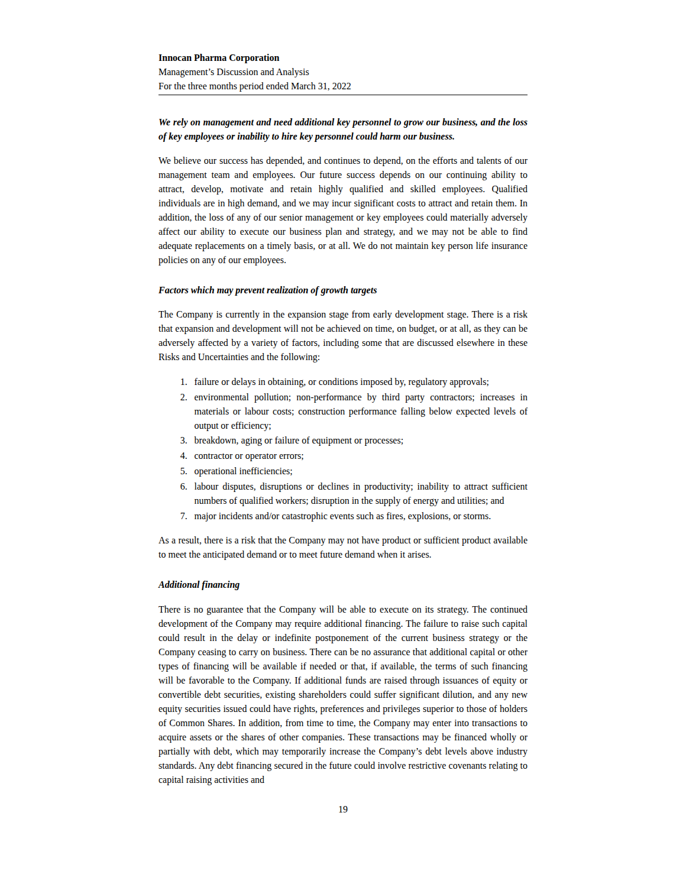Innocan Pharma Corporation
Management’s Discussion and Analysis
For the three months period ended March 31, 2022
We rely on management and need additional key personnel to grow our business, and the loss of key employees or inability to hire key personnel could harm our business.
We believe our success has depended, and continues to depend, on the efforts and talents of our management team and employees. Our future success depends on our continuing ability to attract, develop, motivate and retain highly qualified and skilled employees. Qualified individuals are in high demand, and we may incur significant costs to attract and retain them. In addition, the loss of any of our senior management or key employees could materially adversely affect our ability to execute our business plan and strategy, and we may not be able to find adequate replacements on a timely basis, or at all. We do not maintain key person life insurance policies on any of our employees.
Factors which may prevent realization of growth targets
The Company is currently in the expansion stage from early development stage. There is a risk that expansion and development will not be achieved on time, on budget, or at all, as they can be adversely affected by a variety of factors, including some that are discussed elsewhere in these Risks and Uncertainties and the following:
failure or delays in obtaining, or conditions imposed by, regulatory approvals;
environmental pollution; non-performance by third party contractors; increases in materials or labour costs; construction performance falling below expected levels of output or efficiency;
breakdown, aging or failure of equipment or processes;
contractor or operator errors;
operational inefficiencies;
labour disputes, disruptions or declines in productivity; inability to attract sufficient numbers of qualified workers; disruption in the supply of energy and utilities; and
major incidents and/or catastrophic events such as fires, explosions, or storms.
As a result, there is a risk that the Company may not have product or sufficient product available to meet the anticipated demand or to meet future demand when it arises.
Additional financing
There is no guarantee that the Company will be able to execute on its strategy. The continued development of the Company may require additional financing. The failure to raise such capital could result in the delay or indefinite postponement of the current business strategy or the Company ceasing to carry on business. There can be no assurance that additional capital or other types of financing will be available if needed or that, if available, the terms of such financing will be favorable to the Company. If additional funds are raised through issuances of equity or convertible debt securities, existing shareholders could suffer significant dilution, and any new equity securities issued could have rights, preferences and privileges superior to those of holders of Common Shares. In addition, from time to time, the Company may enter into transactions to acquire assets or the shares of other companies. These transactions may be financed wholly or partially with debt, which may temporarily increase the Company’s debt levels above industry standards. Any debt financing secured in the future could involve restrictive covenants relating to capital raising activities and
19